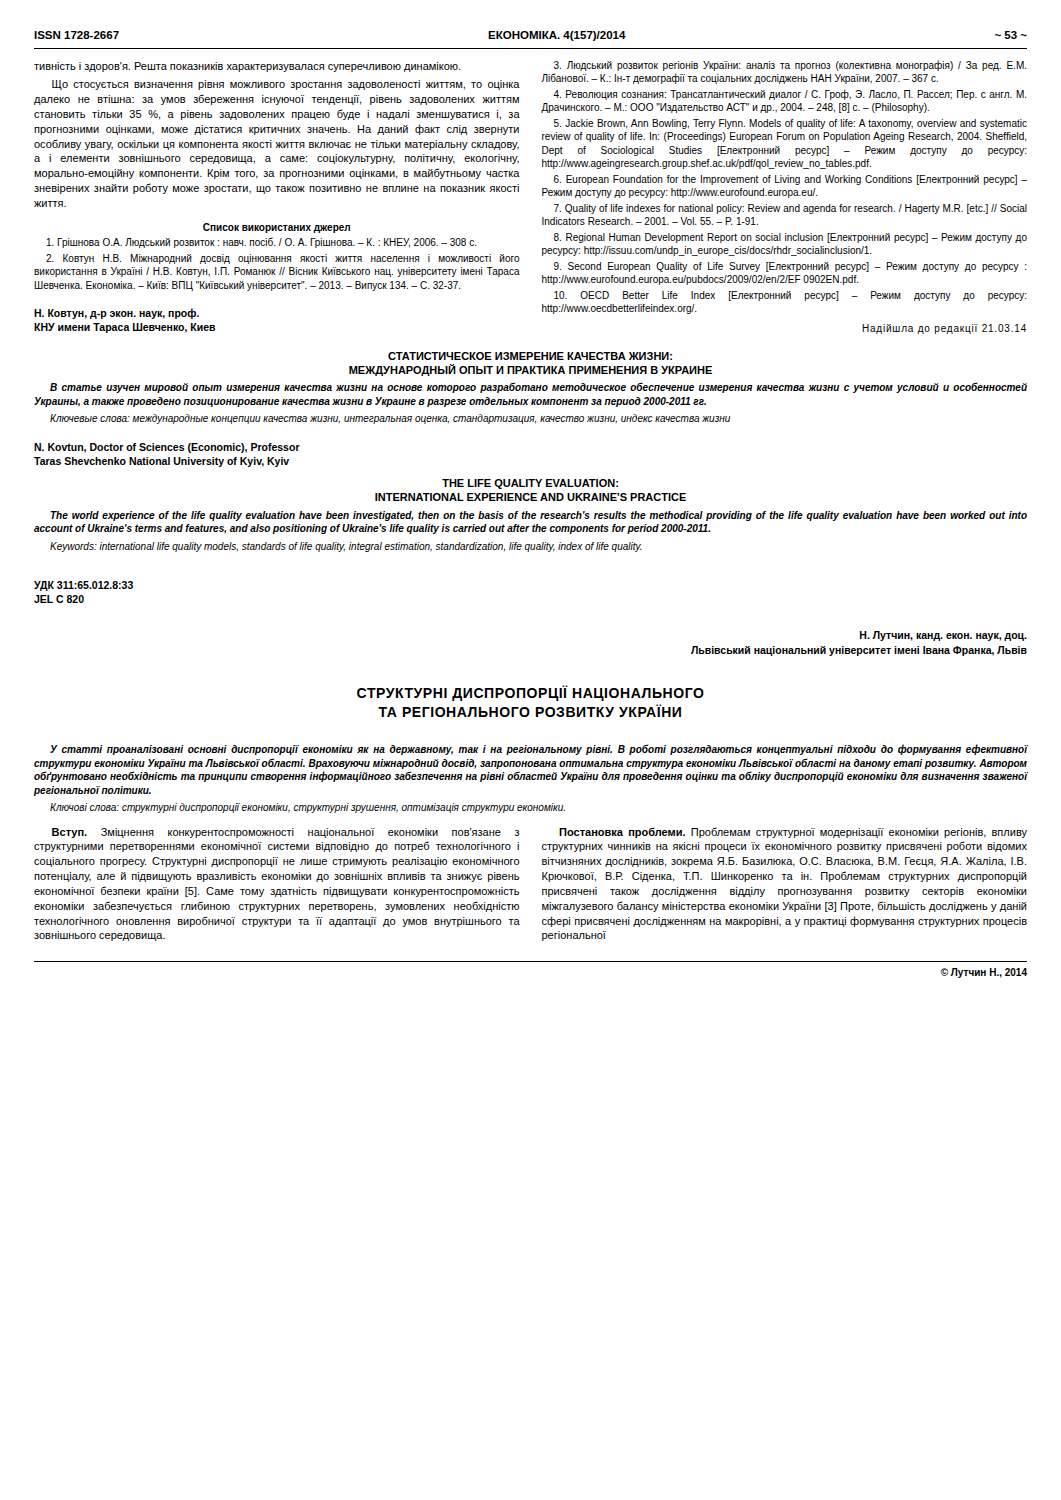ISSN 1728-2667
ЕКОНОМІКА. 4(157)/2014
~ 53 ~
тивність і здоров'я. Решта показників характеризувалася суперечливою динамікою.
Що стосується визначення рівня можливого зростання задоволеності життям, то оцінка далеко не втішна: за умов збереження існуючої тенденції, рівень задоволених життям становить тільки 35 %, а рівень задоволених працею буде і надалі зменшуватися і, за прогнозними оцінками, може дістатися критичних значень. На даний факт слід звернути особливу увагу, оскільки ця компонента якості життя включає не тільки матеріальну складову, а і елементи зовнішнього середовища, а саме: соціокультурну, політичну, екологічну, морально-емоційну компоненти. Крім того, за прогнозними оцінками, в майбутньому частка зневірених знайти роботу може зростати, що також позитивно не вплине на показник якості життя.
Список використаних джерел
1. Грішнова О.А. Людський розвиток : навч. посіб. / О. А. Грішнова. – К. : КНЕУ, 2006. – 308 с.
2. Ковтун Н.В. Міжнародний досвід оцінювання якості життя населення і можливості його використання в Україні / Н.В. Ковтун, І.П. Романюк // Вісник Київського нац. університету імені Тараса Шевченка. Економіка. – Київ: ВПЦ "Київський університет". – 2013. – Випуск 134. – С. 32-37.
Н. Ковтун, д-р экон. наук, проф.
КНУ имени Тараса Шевченко, Киев
3. Людський розвиток регіонів України: аналіз та прогноз (колективна монографія) / За ред. Е.М. Лібанової. – К.: Ін-т демографії та соціальних досліджень НАН України, 2007. – 367 с.
4. Революция сознания: Трансатлантический диалог / С. Гроф, Э. Ласло, П. Рассел; Пер. с англ. М. Драчинского. – М.: ООО "Издательство АСТ" и др., 2004. – 248, [8] с. – (Philosophy).
5. Jackie Brown, Ann Bowling, Terry Flynn. Models of quality of life: A taxonomy, overview and systematic review of quality of life. In: (Proceedings) European Forum on Population Ageing Research, 2004. Sheffield, Dept of Sociological Studies [Електронний ресурс] – Режим доступу до ресурсу: http://www.ageingresearch.group.shef.ac.uk/pdf/qol_review_no_tables.pdf.
6. European Foundation for the Improvement of Living and Working Conditions [Електронний ресурс] – Режим доступу до ресурсу: http://www.eurofound.europa.eu/.
7. Quality of life indexes for national policy: Review and agenda for research. / Hagerty M.R. [etc.] // Social Indicators Research. – 2001. – Vol. 55. – P. 1-91.
8. Regional Human Development Report on social inclusion [Електронний ресурс] – Режим доступу до ресурсу: http://issuu.com/undp_in_europe_cis/docs/rhdr_socialinclusion/1.
9. Second European Quality of Life Survey [Електронний ресурс] – Режим доступу до ресурсу : http://www.eurofound.europa.eu/pubdocs/2009/02/en/2/EF 0902EN.pdf.
10. OECD Better Life Index [Електронний ресурс] – Режим доступу до ресурсу: http://www.oecdbetterlifeindex.org/.
Надійшла до редакції 21.03.14
СТАТИСТИЧЕСКОЕ ИЗМЕРЕНИЕ КАЧЕСТВА ЖИЗНИ:
МЕЖДУНАРОДНЫЙ ОПЫТ И ПРАКТИКА ПРИМЕНЕНИЯ В УКРАИНЕ
В статье изучен мировой опыт измерения качества жизни на основе которого разработано методическое обеспечение измерения качества жизни с учетом условий и особенностей Украины, а также проведено позиционирование качества жизни в Украине в разрезе отдельных компонент за период 2000-2011 гг.
Ключевые слова: международные концепции качества жизни, интегральная оценка, стандартизация, качество жизни, индекс качества жизни
N. Kovtun, Doctor of Sciences (Economic), Professor
Taras Shevchenko National University of Kyiv, Kyiv
THE LIFE QUALITY EVALUATION:
INTERNATIONAL EXPERIENCE AND UKRAINE'S PRACTICE
The world experience of the life quality evaluation have been investigated, then on the basis of the research's results the methodical providing of the life quality evaluation have been worked out into account of Ukraine's terms and features, and also positioning of Ukraine's life quality is carried out after the components for period 2000-2011.
Keywords: international life quality models, standards of life quality, integral estimation, standardization, life quality, index of life quality.
УДК 311:65.012.8:33
JEL C 820
Н. Лутчин, канд. екон. наук, доц.
Львівський національний університет імені Івана Франка, Львів
СТРУКТУРНІ ДИСПРОПОРЦІЇ НАЦІОНАЛЬНОГО
ТА РЕГІОНАЛЬНОГО РОЗВИТКУ УКРАЇНИ
У статті проаналізовані основні диспропорції економіки як на державному, так і на регіональному рівні. В роботі розглядаються концептуальні підходи до формування ефективної структури економіки України та Львівської області. Враховуючи міжнародний досвід, запропонована оптимальна структура економіки Львівської області на даному етапі розвитку. Автором обґрунтовано необхідність та принципи створення інформаційного забезпечення на рівні областей України для проведення оцінки та обліку диспропорцій економіки для визначення зваженої регіональної політики.
Ключові слова: структурні диспропорції економіки, структурні зрушення, оптимізація структури економіки.
Вступ. Зміцнення конкурентоспроможності національної економіки пов'язане з структурними перетвореннями економічної системи відповідно до потреб технологічного і соціального прогресу. Структурні диспропорції не лише стримують реалізацію економічного потенціалу, але й підвищують вразливість економіки до зовнішніх впливів та знижує рівень економічної безпеки країни [5]. Саме тому здатність підвищувати конкурентоспроможність економіки забезпечується глибиною структурних перетворень, зумовлених необхідністю технологічного оновлення виробничої структури та її адаптації до умов внутрішнього та зовнішнього середовища.
Постановка проблеми. Проблемам структурної модернізації економіки регіонів, впливу структурних чинників на якісні процеси їх економічного розвитку присвячені роботи відомих вітчизняних дослідників, зокрема Я.Б. Базилюка, О.С. Власюка, В.М. Геєця, Я.А. Жаліла, І.В. Крючкової, В.Р. Сіденка, Т.П. Шинкоренко та ін. Проблемам структурних диспропорцій присвячені також дослідження відділу прогнозування розвитку секторів економіки міжгалузевого балансу міністерства економіки України [3] Проте, більшість досліджень у даній сфері присвячені дослідженням на макрорівні, а у практиці формування структурних процесів регіональної
© Лутчин Н., 2014